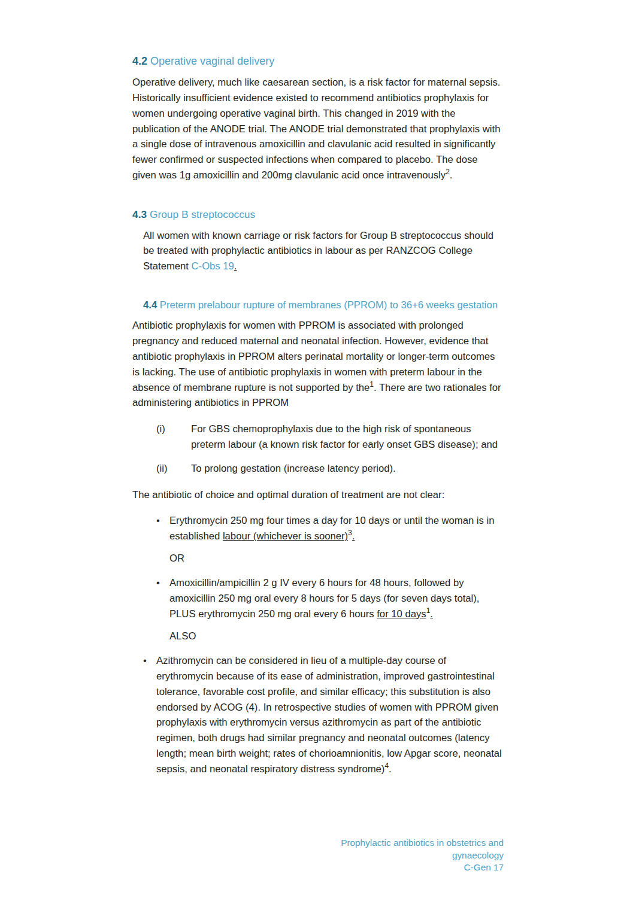4.2 Operative vaginal delivery
Operative delivery, much like caesarean section, is a risk factor for maternal sepsis. Historically insufficient evidence existed to recommend antibiotics prophylaxis for women undergoing operative vaginal birth. This changed in 2019 with the publication of the ANODE trial. The ANODE trial demonstrated that prophylaxis with a single dose of intravenous amoxicillin and clavulanic acid resulted in significantly fewer confirmed or suspected infections when compared to placebo. The dose given was 1g amoxicillin and 200mg clavulanic acid once intravenously2.
4.3 Group B streptococcus
All women with known carriage or risk factors for Group B streptococcus should be treated with prophylactic antibiotics in labour as per RANZCOG College Statement C-Obs 19.
4.4 Preterm prelabour rupture of membranes (PPROM) to 36+6 weeks gestation
Antibiotic prophylaxis for women with PPROM is associated with prolonged pregnancy and reduced maternal and neonatal infection. However, evidence that antibiotic prophylaxis in PPROM alters perinatal mortality or longer-term outcomes is lacking. The use of antibiotic prophylaxis in women with preterm labour in the absence of membrane rupture is not supported by the1. There are two rationales for administering antibiotics in PPROM
(i) For GBS chemoprophylaxis due to the high risk of spontaneous preterm labour (a known risk factor for early onset GBS disease); and
(ii) To prolong gestation (increase latency period).
The antibiotic of choice and optimal duration of treatment are not clear:
Erythromycin 250 mg four times a day for 10 days or until the woman is in established labour (whichever is sooner)3.
OR
Amoxicillin/ampicillin 2 g IV every 6 hours for 48 hours, followed by amoxicillin 250 mg oral every 8 hours for 5 days (for seven days total), PLUS erythromycin 250 mg oral every 6 hours for 10 days1.
ALSO
Azithromycin can be considered in lieu of a multiple-day course of erythromycin because of its ease of administration, improved gastrointestinal tolerance, favorable cost profile, and similar efficacy; this substitution is also endorsed by ACOG (4). In retrospective studies of women with PPROM given prophylaxis with erythromycin versus azithromycin as part of the antibiotic regimen, both drugs had similar pregnancy and neonatal outcomes (latency length; mean birth weight; rates of chorioamnionitis, low Apgar score, neonatal sepsis, and neonatal respiratory distress syndrome)4.
Prophylactic antibiotics in obstetrics and
gynaecology
C-Gen 17